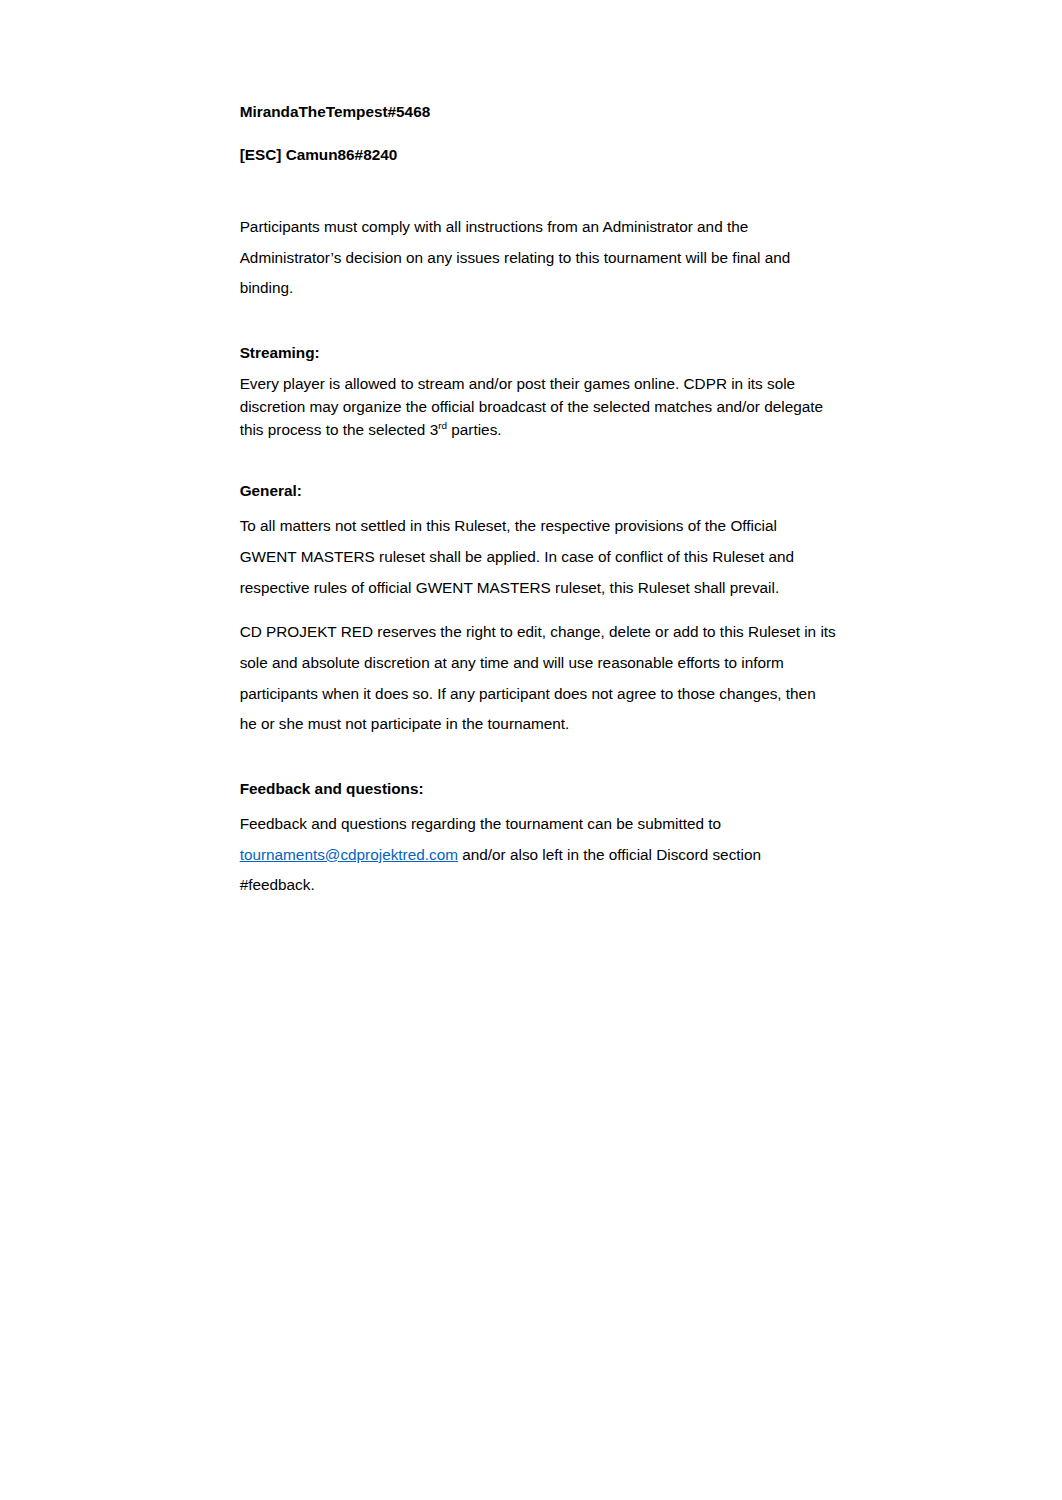MirandaTheTempest#5468
[ESC] Camun86#8240
Participants must comply with all instructions from an Administrator and the Administrator’s decision on any issues relating to this tournament will be final and binding.
Streaming:
Every player is allowed to stream and/or post their games online. CDPR in its sole discretion may organize the official broadcast of the selected matches and/or delegate this process to the selected 3rd parties.
General:
To all matters not settled in this Ruleset, the respective provisions of the Official GWENT MASTERS ruleset shall be applied. In case of conflict of this Ruleset and respective rules of official GWENT MASTERS ruleset, this Ruleset shall prevail.
CD PROJEKT RED reserves the right to edit, change, delete or add to this Ruleset in its sole and absolute discretion at any time and will use reasonable efforts to inform participants when it does so. If any participant does not agree to those changes, then he or she must not participate in the tournament.
Feedback and questions:
Feedback and questions regarding the tournament can be submitted to tournaments@cdprojektred.com and/or also left in the official Discord section #feedback.